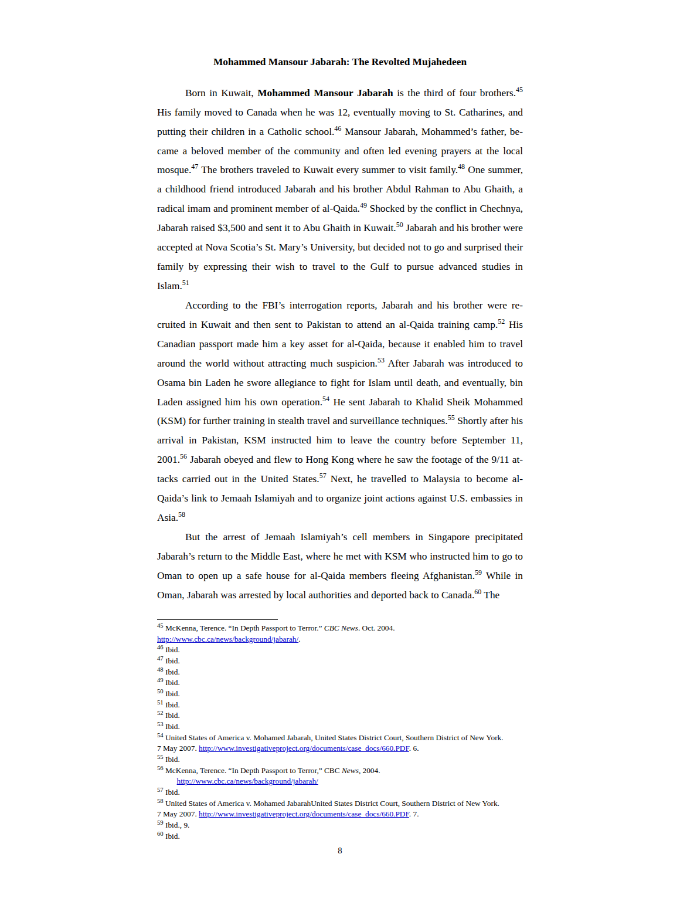Mohammed Mansour Jabarah: The Revolted Mujahedeen
Born in Kuwait, Mohammed Mansour Jabarah is the third of four brothers.45 His family moved to Canada when he was 12, eventually moving to St. Catharines, and putting their children in a Catholic school.46 Mansour Jabarah, Mohammed’s father, became a beloved member of the community and often led evening prayers at the local mosque.47 The brothers traveled to Kuwait every summer to visit family.48 One summer, a childhood friend introduced Jabarah and his brother Abdul Rahman to Abu Ghaith, a radical imam and prominent member of al-Qaida.49 Shocked by the conflict in Chechnya, Jabarah raised $3,500 and sent it to Abu Ghaith in Kuwait.50 Jabarah and his brother were accepted at Nova Scotia’s St. Mary’s University, but decided not to go and surprised their family by expressing their wish to travel to the Gulf to pursue advanced studies in Islam.51
According to the FBI’s interrogation reports, Jabarah and his brother were recruited in Kuwait and then sent to Pakistan to attend an al-Qaida training camp.52 His Canadian passport made him a key asset for al-Qaida, because it enabled him to travel around the world without attracting much suspicion.53 After Jabarah was introduced to Osama bin Laden he swore allegiance to fight for Islam until death, and eventually, bin Laden assigned him his own operation.54 He sent Jabarah to Khalid Sheik Mohammed (KSM) for further training in stealth travel and surveillance techniques.55 Shortly after his arrival in Pakistan, KSM instructed him to leave the country before September 11, 2001.56 Jabarah obeyed and flew to Hong Kong where he saw the footage of the 9/11 attacks carried out in the United States.57 Next, he travelled to Malaysia to become al-Qaida’s link to Jemaah Islamiyah and to organize joint actions against U.S. embassies in Asia.58
But the arrest of Jemaah Islamiyah’s cell members in Singapore precipitated Jabarah’s return to the Middle East, where he met with KSM who instructed him to go to Oman to open up a safe house for al-Qaida members fleeing Afghanistan.59 While in Oman, Jabarah was arrested by local authorities and deported back to Canada.60 The
45 McKenna, Terence. “In Depth Passport to Terror.” CBC News. Oct. 2004.
http://www.cbc.ca/news/background/jabarah/.
46 Ibid.
47 Ibid.
48 Ibid.
49 Ibid.
50 Ibid.
51 Ibid.
52 Ibid.
53 Ibid.
54 United States of America v. Mohamed Jabarah, United States District Court, Southern District of New York.
7 May 2007. http://www.investigativeproject.org/documents/case_docs/660.PDF. 6.
55 Ibid.
56 McKenna, Terence. “In Depth Passport to Terror,” CBC News, 2004.
http://www.cbc.ca/news/background/jabarah/
57 Ibid.
58 United States of America v. Mohamed JabarahUnited States District Court, Southern District of New York.
7 May 2007. http://www.investigativeproject.org/documents/case_docs/660.PDF. 7.
59 Ibid., 9.
60 Ibid.
8